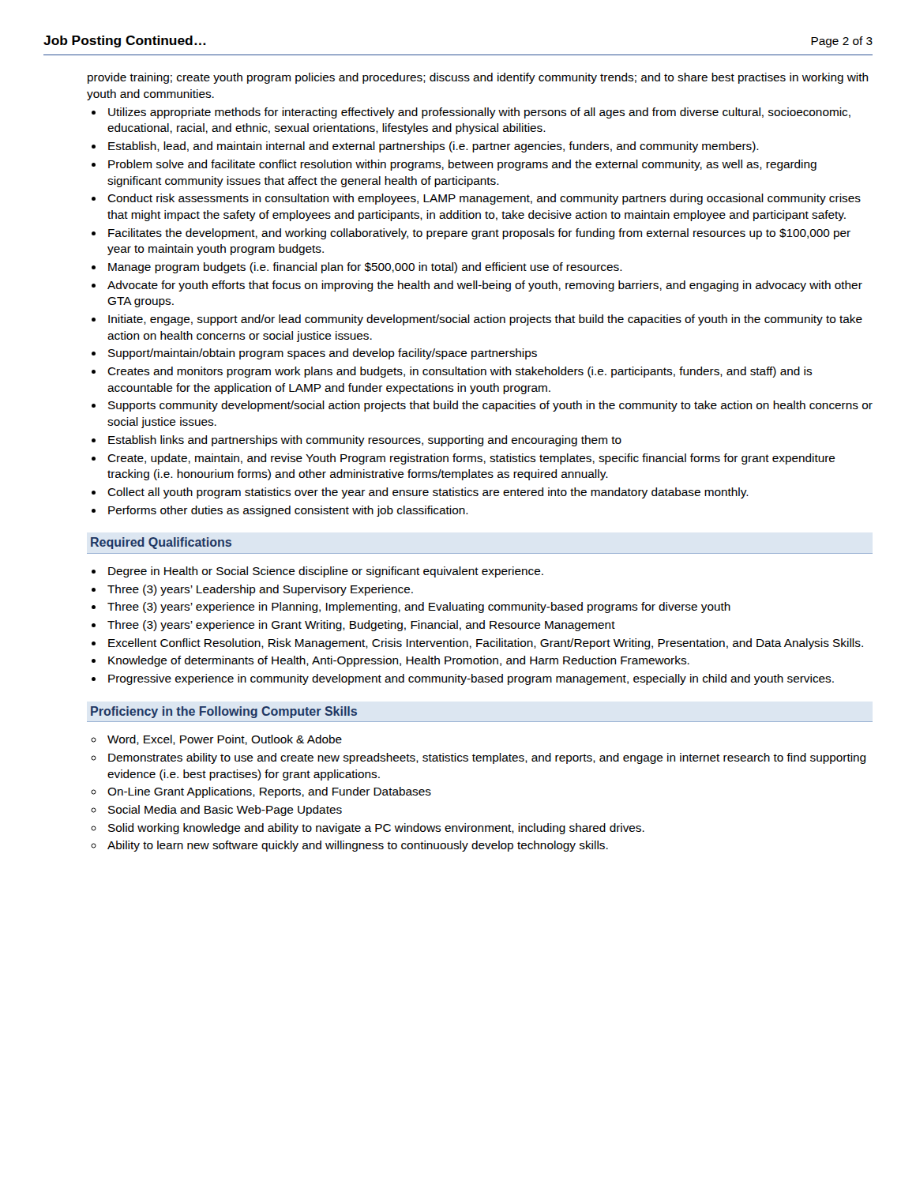Job Posting Continued…
Page 2 of 3
provide training; create youth program policies and procedures; discuss and identify community trends; and to share best practises in working with youth and communities.
Utilizes appropriate methods for interacting effectively and professionally with persons of all ages and from diverse cultural, socioeconomic, educational, racial, and ethnic, sexual orientations, lifestyles and physical abilities.
Establish, lead, and maintain internal and external partnerships (i.e. partner agencies, funders, and community members).
Problem solve and facilitate conflict resolution within programs, between programs and the external community, as well as, regarding significant community issues that affect the general health of participants.
Conduct risk assessments in consultation with employees, LAMP management, and community partners during occasional community crises that might impact the safety of employees and participants, in addition to, take decisive action to maintain employee and participant safety.
Facilitates the development, and working collaboratively, to prepare grant proposals for funding from external resources up to $100,000 per year to maintain youth program budgets.
Manage program budgets (i.e. financial plan for $500,000 in total) and efficient use of resources.
Advocate for youth efforts that focus on improving the health and well-being of youth, removing barriers, and engaging in advocacy with other GTA groups.
Initiate, engage, support and/or lead community development/social action projects that build the capacities of youth in the community to take action on health concerns or social justice issues.
Support/maintain/obtain program spaces and develop facility/space partnerships
Creates and monitors program work plans and budgets, in consultation with stakeholders (i.e. participants, funders, and staff) and is accountable for the application of LAMP and funder expectations in youth program.
Supports community development/social action projects that build the capacities of youth in the community to take action on health concerns or social justice issues.
Establish links and partnerships with community resources, supporting and encouraging them to
Create, update, maintain, and revise Youth Program registration forms, statistics templates, specific financial forms for grant expenditure tracking (i.e. honourium forms) and other administrative forms/templates as required annually.
Collect all youth program statistics over the year and ensure statistics are entered into the mandatory database monthly.
Performs other duties as assigned consistent with job classification.
Required Qualifications
Degree in Health or Social Science discipline or significant equivalent experience.
Three (3) years’ Leadership and Supervisory Experience.
Three (3) years’ experience in Planning, Implementing, and Evaluating community-based programs for diverse youth
Three (3) years’ experience in Grant Writing, Budgeting, Financial, and Resource Management
Excellent Conflict Resolution, Risk Management, Crisis Intervention, Facilitation, Grant/Report Writing, Presentation, and Data Analysis Skills.
Knowledge of determinants of Health, Anti-Oppression, Health Promotion, and Harm Reduction Frameworks.
Progressive experience in community development and community-based program management, especially in child and youth services.
Proficiency in the Following Computer Skills
Word, Excel, Power Point, Outlook & Adobe
Demonstrates ability to use and create new spreadsheets, statistics templates, and reports, and engage in internet research to find supporting evidence (i.e. best practises) for grant applications.
On-Line Grant Applications, Reports, and Funder Databases
Social Media and Basic Web-Page Updates
Solid working knowledge and ability to navigate a PC windows environment, including shared drives.
Ability to learn new software quickly and willingness to continuously develop technology skills.